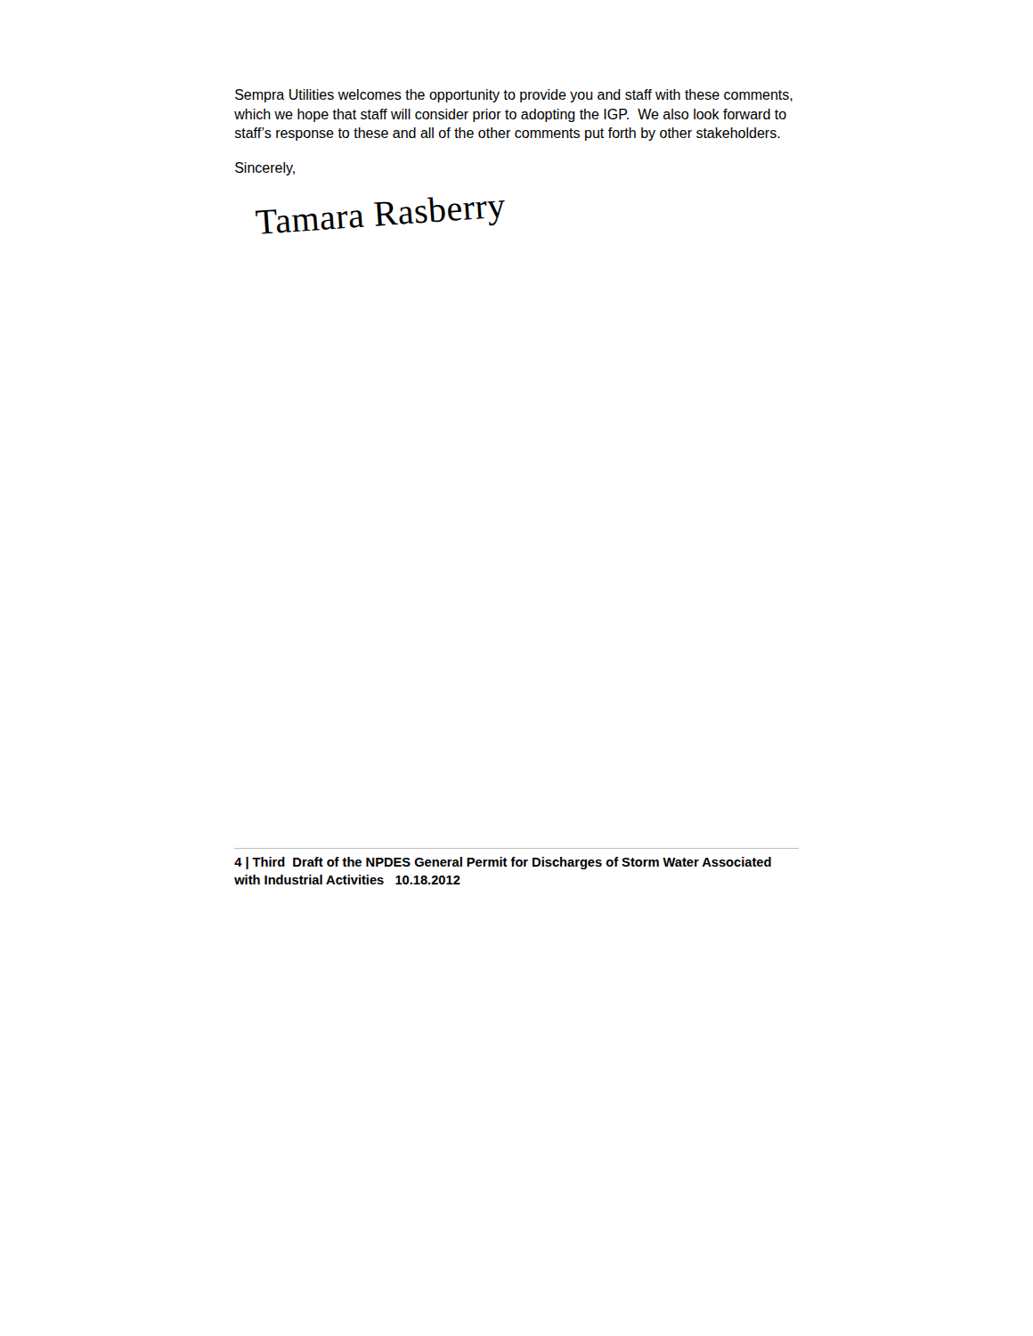Sempra Utilities welcomes the opportunity to provide you and staff with these comments, which we hope that staff will consider prior to adopting the IGP. We also look forward to staff’s response to these and all of the other comments put forth by other stakeholders.
Sincerely,
Tamara Rasberry
4 | Third Draft of the NPDES General Permit for Discharges of Storm Water Associated with Industrial Activities 10.18.2012